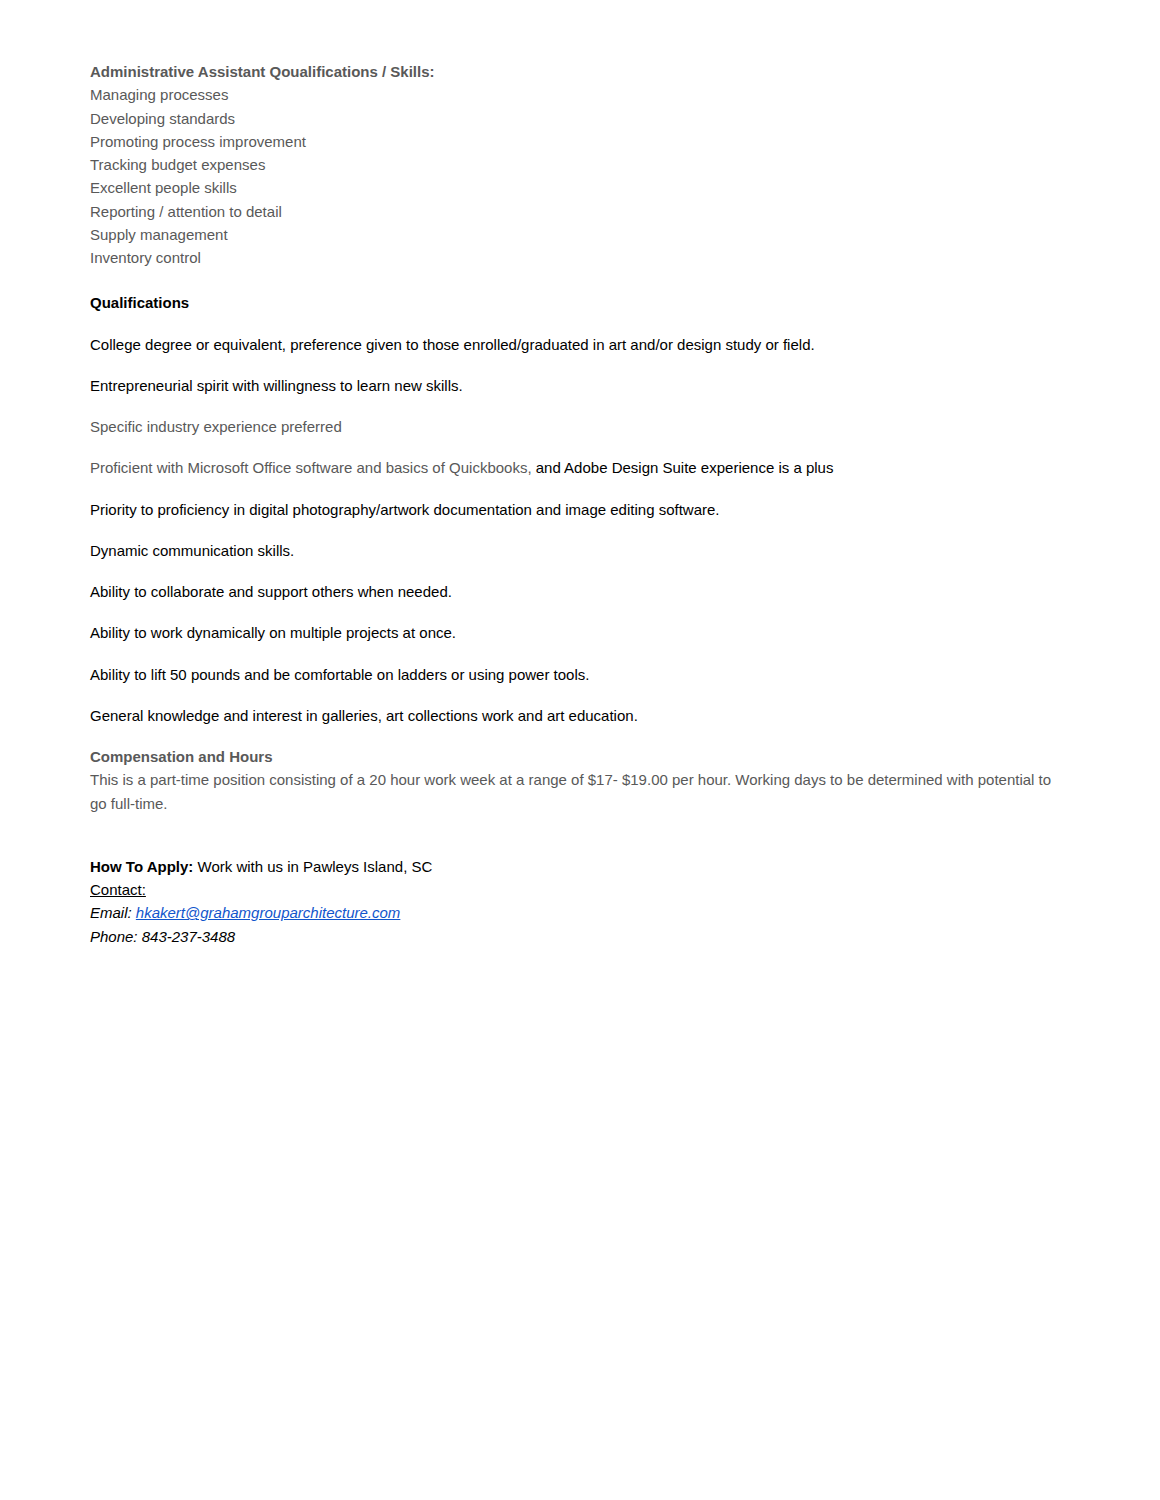Administrative Assistant Qoualifications / Skills:
Managing processes
Developing standards
Promoting process improvement
Tracking budget expenses
Excellent people skills
Reporting / attention to detail
Supply management
Inventory control
Qualifications
College degree or equivalent, preference given to those enrolled/graduated in art and/or design study or field.
Entrepreneurial spirit with willingness to learn new skills.
Specific industry experience preferred
Proficient with Microsoft Office software and basics of Quickbooks, and Adobe Design Suite experience is a plus
Priority to proficiency in digital photography/artwork documentation and image editing software.
Dynamic communication skills.
Ability to collaborate and support others when needed.
Ability to work dynamically on multiple projects at once.
Ability to lift 50 pounds and be comfortable on ladders or using power tools.
General knowledge and interest in galleries, art collections work and art education.
Compensation and Hours
This is a part-time position consisting of a 20 hour work week at a range of $17- $19.00 per hour. Working days to be determined with potential to go full-time.
How To Apply: Work with us in Pawleys Island, SC
Contact:
Email: hkakert@grahamgrouparchitecture.com
Phone: 843-237-3488